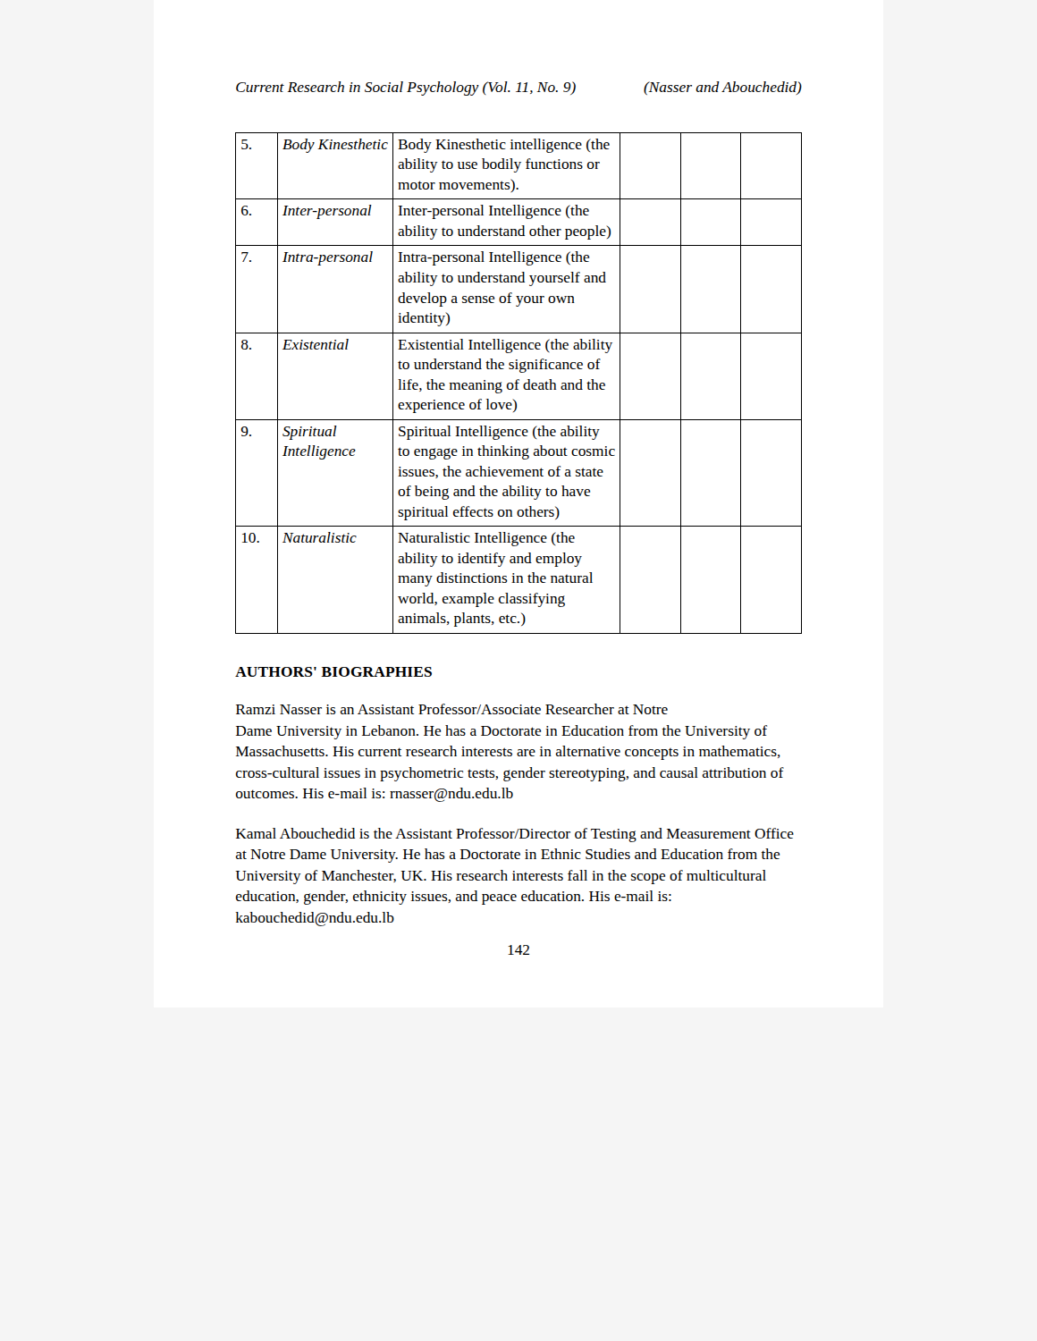Current Research in Social Psychology (Vol. 11, No. 9) (Nasser and Abouchedid)
| 5. | Body Kinesthetic | Body Kinesthetic intelligence (the ability to use bodily functions or motor movements). | | | |
| 6. | Inter-personal | Inter-personal Intelligence (the ability to understand other people) | | | |
| 7. | Intra-personal | Intra-personal Intelligence (the ability to understand yourself and develop a sense of your own identity) | | | |
| 8. | Existential | Existential Intelligence (the ability to understand the significance of life, the meaning of death and the experience of love) | | | |
| 9. | Spiritual Intelligence | Spiritual Intelligence (the ability to engage in thinking about cosmic issues, the achievement of a state of being and the ability to have spiritual effects on others) | | | |
| 10. | Naturalistic | Naturalistic Intelligence (the ability to identify and employ many distinctions in the natural world, example classifying animals, plants, etc.) | | | |
AUTHORS' BIOGRAPHIES
Ramzi Nasser is an Assistant Professor/Associate Researcher at Notre
Dame University in Lebanon. He has a Doctorate in Education from the University of Massachusetts. His current research interests are in alternative concepts in mathematics, cross-cultural issues in psychometric tests, gender stereotyping, and causal attribution of outcomes. His e-mail is: rnasser@ndu.edu.lb
Kamal Abouchedid is the Assistant Professor/Director of Testing and Measurement Office at Notre Dame University. He has a Doctorate in Ethnic Studies and Education from the University of Manchester, UK. His research interests fall in the scope of multicultural education, gender, ethnicity issues, and peace education. His e-mail is: kabouchedid@ndu.edu.lb
142